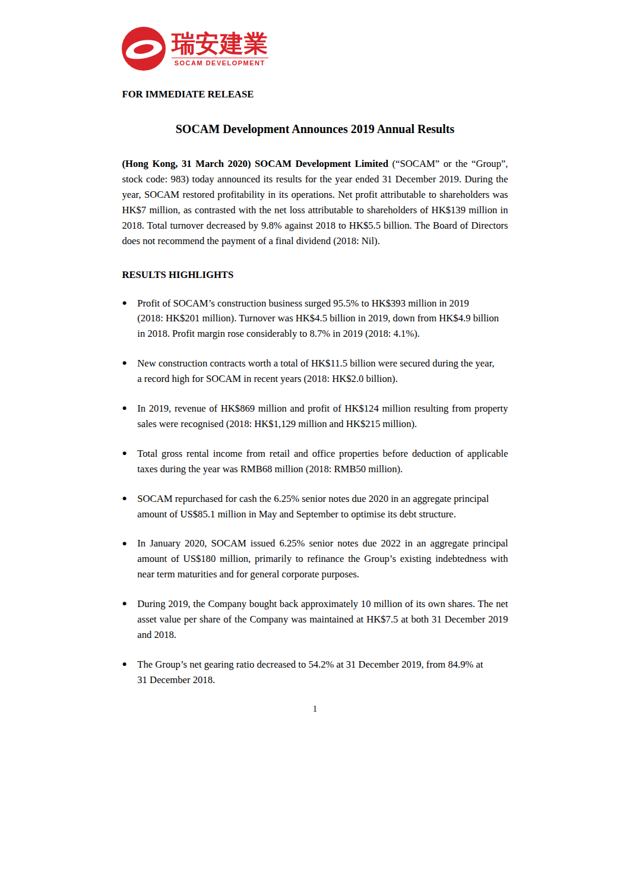瑞安建業 SOCAM DEVELOPMENT
FOR IMMEDIATE RELEASE
SOCAM Development Announces 2019 Annual Results
(Hong Kong, 31 March 2020) SOCAM Development Limited (“SOCAM” or the “Group”, stock code: 983) today announced its results for the year ended 31 December 2019. During the year, SOCAM restored profitability in its operations. Net profit attributable to shareholders was HK$7 million, as contrasted with the net loss attributable to shareholders of HK$139 million in 2018. Total turnover decreased by 9.8% against 2018 to HK$5.5 billion. The Board of Directors does not recommend the payment of a final dividend (2018: Nil).
RESULTS HIGHLIGHTS
Profit of SOCAM’s construction business surged 95.5% to HK$393 million in 2019
(2018: HK$201 million). Turnover was HK$4.5 billion in 2019, down from HK$4.9 billion
in 2018. Profit margin rose considerably to 8.7% in 2019 (2018: 4.1%).
New construction contracts worth a total of HK$11.5 billion were secured during the year,
a record high for SOCAM in recent years (2018: HK$2.0 billion).
In 2019, revenue of HK$869 million and profit of HK$124 million resulting from property sales were recognised (2018: HK$1,129 million and HK$215 million).
Total gross rental income from retail and office properties before deduction of applicable taxes during the year was RMB68 million (2018: RMB50 million).
SOCAM repurchased for cash the 6.25% senior notes due 2020 in an aggregate principal
amount of US$85.1 million in May and September to optimise its debt structure.
In January 2020, SOCAM issued 6.25% senior notes due 2022 in an aggregate principal amount of US$180 million, primarily to refinance the Group’s existing indebtedness with near term maturities and for general corporate purposes.
During 2019, the Company bought back approximately 10 million of its own shares. The net asset value per share of the Company was maintained at HK$7.5 at both 31 December 2019 and 2018.
The Group’s net gearing ratio decreased to 54.2% at 31 December 2019, from 84.9% at
31 December 2018.
1